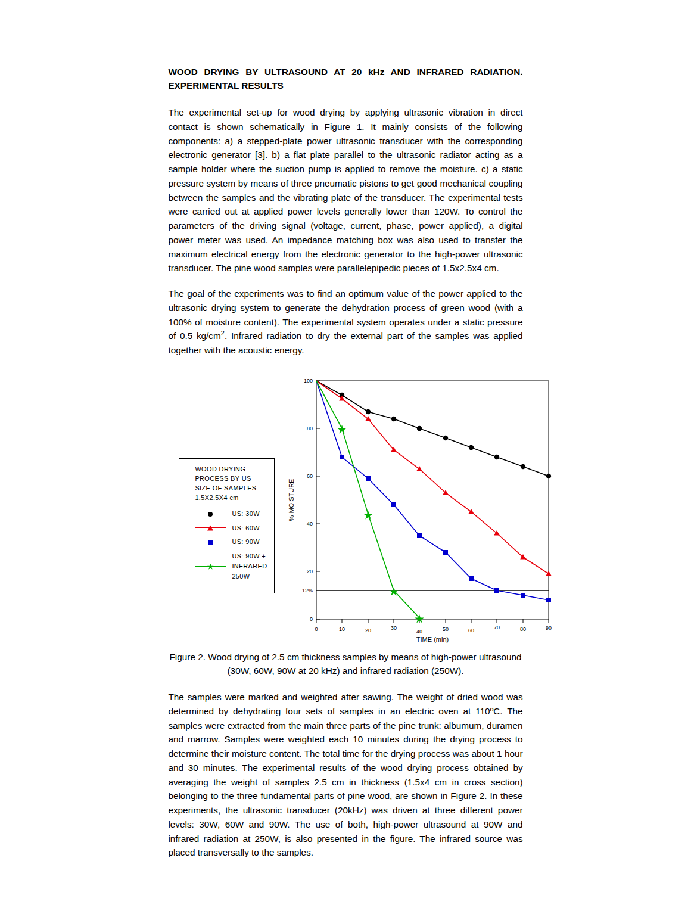WOOD DRYING BY ULTRASOUND AT 20 kHz AND INFRARED RADIATION. EXPERIMENTAL RESULTS
The experimental set-up for wood drying by applying ultrasonic vibration in direct contact is shown schematically in Figure 1. It mainly consists of the following components: a) a stepped-plate power ultrasonic transducer with the corresponding electronic generator [3]. b) a flat plate parallel to the ultrasonic radiator acting as a sample holder where the suction pump is applied to remove the moisture. c) a static pressure system by means of three pneumatic pistons to get good mechanical coupling between the samples and the vibrating plate of the transducer. The experimental tests were carried out at applied power levels generally lower than 120W. To control the parameters of the driving signal (voltage, current, phase, power applied), a digital power meter was used. An impedance matching box was also used to transfer the maximum electrical energy from the electronic generator to the high-power ultrasonic transducer. The pine wood samples were parallelepipedic pieces of 1.5x2.5x4 cm.
The goal of the experiments was to find an optimum value of the power applied to the ultrasonic drying system to generate the dehydration process of green wood (with a 100% of moisture content). The experimental system operates under a static pressure of 0.5 kg/cm2. Infrared radiation to dry the external part of the samples was applied together with the acoustic energy.
WOOD DRYING PROCESS BY US
SIZE OF SAMPLES 1.5X2.5X4 cm
US: 30W
US: 60W
US: 90W
US: 90W + INFRARED 250W
100 80 60 40 20 0 12% 0 10 20 30 40 50 60 70 80 90 TIME (min) % MOISTURE
Figure 2. Wood drying of 2.5 cm thickness samples by means of high-power ultrasound (30W, 60W, 90W at 20 kHz) and infrared radiation (250W).
The samples were marked and weighted after sawing. The weight of dried wood was determined by dehydrating four sets of samples in an electric oven at 110ºC. The samples were extracted from the main three parts of the pine trunk: albumum, duramen and marrow. Samples were weighted each 10 minutes during the drying process to determine their moisture content. The total time for the drying process was about 1 hour and 30 minutes. The experimental results of the wood drying process obtained by averaging the weight of samples 2.5 cm in thickness (1.5x4 cm in cross section) belonging to the three fundamental parts of pine wood, are shown in Figure 2. In these experiments, the ultrasonic transducer (20kHz) was driven at three different power levels: 30W, 60W and 90W. The use of both, high-power ultrasound at 90W and infrared radiation at 250W, is also presented in the figure. The infrared source was placed transversally to the samples.